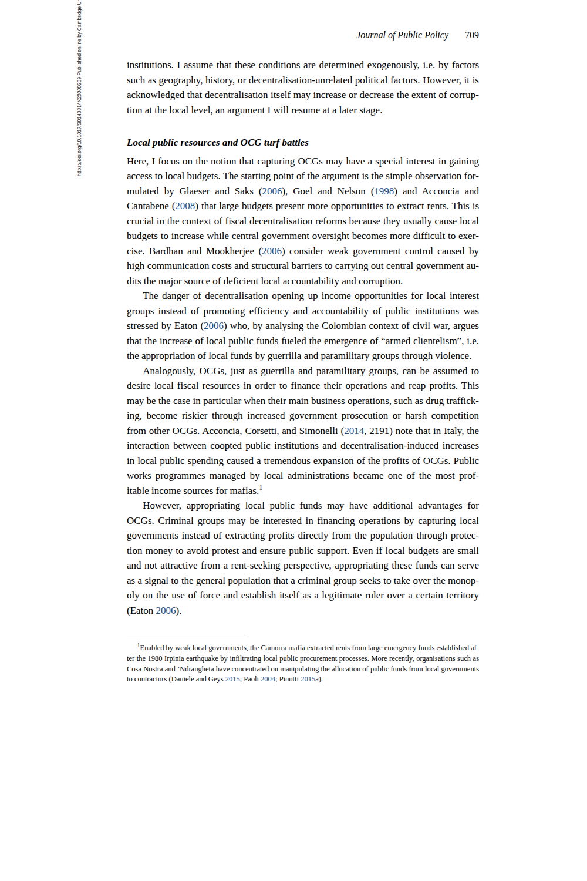https://doi.org/10.1017/S0143814X20000239 Published online by Cambridge University Press
Journal of Public Policy709
institutions. I assume that these conditions are determined exogenously, i.e. by factors such as geography, history, or decentralisation-unrelated political factors. However, it is acknowledged that decentralisation itself may increase or decrease the extent of corruption at the local level, an argument I will resume at a later stage.
Local public resources and OCG turf battles
Here, I focus on the notion that capturing OCGs may have a special interest in gaining access to local budgets. The starting point of the argument is the simple observation formulated by Glaeser and Saks (2006), Goel and Nelson (1998) and Acconcia and Cantabene (2008) that large budgets present more opportunities to extract rents. This is crucial in the context of fiscal decentralisation reforms because they usually cause local budgets to increase while central government oversight becomes more difficult to exercise. Bardhan and Mookherjee (2006) consider weak government control caused by high communication costs and structural barriers to carrying out central government audits the major source of deficient local accountability and corruption.
The danger of decentralisation opening up income opportunities for local interest groups instead of promoting efficiency and accountability of public institutions was stressed by Eaton (2006) who, by analysing the Colombian context of civil war, argues that the increase of local public funds fueled the emergence of “armed clientelism”, i.e. the appropriation of local funds by guerrilla and paramilitary groups through violence.
Analogously, OCGs, just as guerrilla and paramilitary groups, can be assumed to desire local fiscal resources in order to finance their operations and reap profits. This may be the case in particular when their main business operations, such as drug trafficking, become riskier through increased government prosecution or harsh competition from other OCGs. Acconcia, Corsetti, and Simonelli (2014, 2191) note that in Italy, the interaction between coopted public institutions and decentralisation-induced increases in local public spending caused a tremendous expansion of the profits of OCGs. Public works programmes managed by local administrations became one of the most profitable income sources for mafias.1
However, appropriating local public funds may have additional advantages for OCGs. Criminal groups may be interested in financing operations by capturing local governments instead of extracting profits directly from the population through protection money to avoid protest and ensure public support. Even if local budgets are small and not attractive from a rent-seeking perspective, appropriating these funds can serve as a signal to the general population that a criminal group seeks to take over the monopoly on the use of force and establish itself as a legitimate ruler over a certain territory (Eaton 2006).
1Enabled by weak local governments, the Camorra mafia extracted rents from large emergency funds established after the 1980 Irpinia earthquake by infiltrating local public procurement processes. More recently, organisations such as Cosa Nostra and ’Ndrangheta have concentrated on manipulating the allocation of public funds from local governments to contractors (Daniele and Geys 2015; Paoli 2004; Pinotti 2015a).